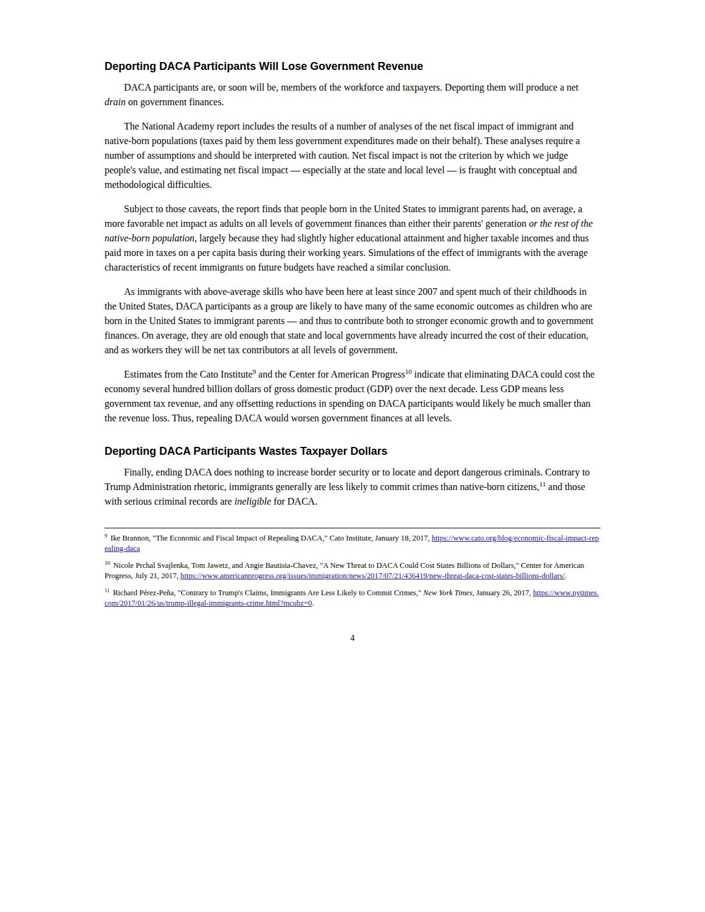Deporting DACA Participants Will Lose Government Revenue
DACA participants are, or soon will be, members of the workforce and taxpayers. Deporting them will produce a net drain on government finances.
The National Academy report includes the results of a number of analyses of the net fiscal impact of immigrant and native-born populations (taxes paid by them less government expenditures made on their behalf). These analyses require a number of assumptions and should be interpreted with caution. Net fiscal impact is not the criterion by which we judge people's value, and estimating net fiscal impact — especially at the state and local level — is fraught with conceptual and methodological difficulties.
Subject to those caveats, the report finds that people born in the United States to immigrant parents had, on average, a more favorable net impact as adults on all levels of government finances than either their parents' generation or the rest of the native-born population, largely because they had slightly higher educational attainment and higher taxable incomes and thus paid more in taxes on a per capita basis during their working years. Simulations of the effect of immigrants with the average characteristics of recent immigrants on future budgets have reached a similar conclusion.
As immigrants with above-average skills who have been here at least since 2007 and spent much of their childhoods in the United States, DACA participants as a group are likely to have many of the same economic outcomes as children who are born in the United States to immigrant parents — and thus to contribute both to stronger economic growth and to government finances. On average, they are old enough that state and local governments have already incurred the cost of their education, and as workers they will be net tax contributors at all levels of government.
Estimates from the Cato Institute9 and the Center for American Progress10 indicate that eliminating DACA could cost the economy several hundred billion dollars of gross domestic product (GDP) over the next decade. Less GDP means less government tax revenue, and any offsetting reductions in spending on DACA participants would likely be much smaller than the revenue loss. Thus, repealing DACA would worsen government finances at all levels.
Deporting DACA Participants Wastes Taxpayer Dollars
Finally, ending DACA does nothing to increase border security or to locate and deport dangerous criminals. Contrary to Trump Administration rhetoric, immigrants generally are less likely to commit crimes than native-born citizens,11 and those with serious criminal records are ineligible for DACA.
9 Ike Brannon, "The Economic and Fiscal Impact of Repealing DACA," Cato Institute, January 18, 2017, https://www.cato.org/blog/economic-fiscal-impact-repealing-daca
10 Nicole Prchal Svajlenka, Tom Jawetz, and Angie Bautista-Chavez, "A New Threat to DACA Could Cost States Billions of Dollars," Center for American Progress, July 21, 2017, https://www.americanprogress.org/issues/immigration/news/2017/07/21/436419/new-threat-daca-cost-states-billions-dollars/.
11 Richard Pérez-Peña, "Contrary to Trump's Claims, Immigrants Are Less Likely to Commit Crimes," New York Times, January 26, 2017, https://www.nytimes.com/2017/01/26/us/trump-illegal-immigrants-crime.html?mcubz=0.
4